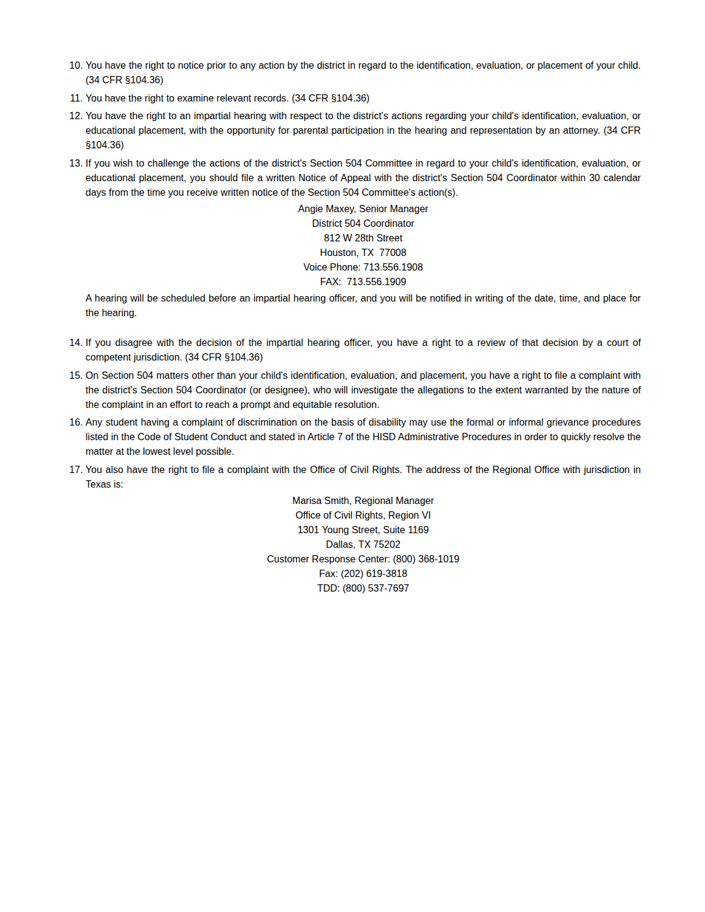You have the right to notice prior to any action by the district in regard to the identification, evaluation, or placement of your child. (34 CFR §104.36)
You have the right to examine relevant records. (34 CFR §104.36)
You have the right to an impartial hearing with respect to the district's actions regarding your child's identification, evaluation, or educational placement, with the opportunity for parental participation in the hearing and representation by an attorney. (34 CFR §104.36)
If you wish to challenge the actions of the district's Section 504 Committee in regard to your child's identification, evaluation, or educational placement, you should file a written Notice of Appeal with the district's Section 504 Coordinator within 30 calendar days from the time you receive written notice of the Section 504 Committee's action(s).
Angie Maxey, Senior Manager
District 504 Coordinator
812 W 28th Street
Houston, TX 77008
Voice Phone: 713.556.1908
FAX: 713.556.1909
A hearing will be scheduled before an impartial hearing officer, and you will be notified in writing of the date, time, and place for the hearing.
If you disagree with the decision of the impartial hearing officer, you have a right to a review of that decision by a court of competent jurisdiction. (34 CFR §104.36)
On Section 504 matters other than your child's identification, evaluation, and placement, you have a right to file a complaint with the district's Section 504 Coordinator (or designee), who will investigate the allegations to the extent warranted by the nature of the complaint in an effort to reach a prompt and equitable resolution.
Any student having a complaint of discrimination on the basis of disability may use the formal or informal grievance procedures listed in the Code of Student Conduct and stated in Article 7 of the HISD Administrative Procedures in order to quickly resolve the matter at the lowest level possible.
You also have the right to file a complaint with the Office of Civil Rights. The address of the Regional Office with jurisdiction in Texas is:
Marisa Smith, Regional Manager
Office of Civil Rights, Region VI
1301 Young Street, Suite 1169
Dallas, TX 75202
Customer Response Center: (800) 368-1019
Fax: (202) 619-3818
TDD: (800) 537-7697